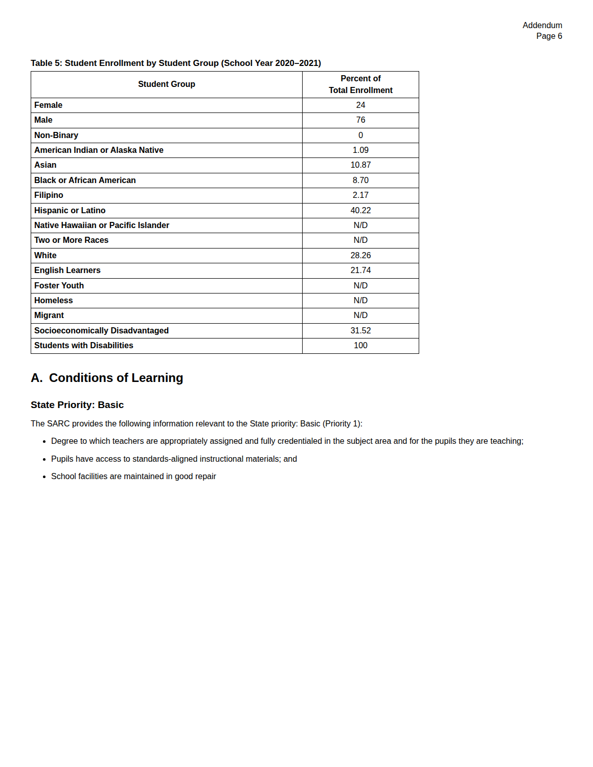Addendum
Page 6
Table 5: Student Enrollment by Student Group (School Year 2020–2021)
| Student Group | Percent of Total Enrollment |
| --- | --- |
| Female | 24 |
| Male | 76 |
| Non-Binary | 0 |
| American Indian or Alaska Native | 1.09 |
| Asian | 10.87 |
| Black or African American | 8.70 |
| Filipino | 2.17 |
| Hispanic or Latino | 40.22 |
| Native Hawaiian or Pacific Islander | N/D |
| Two or More Races | N/D |
| White | 28.26 |
| English Learners | 21.74 |
| Foster Youth | N/D |
| Homeless | N/D |
| Migrant | N/D |
| Socioeconomically Disadvantaged | 31.52 |
| Students with Disabilities | 100 |
A. Conditions of Learning
State Priority: Basic
The SARC provides the following information relevant to the State priority: Basic (Priority 1):
Degree to which teachers are appropriately assigned and fully credentialed in the subject area and for the pupils they are teaching;
Pupils have access to standards-aligned instructional materials; and
School facilities are maintained in good repair